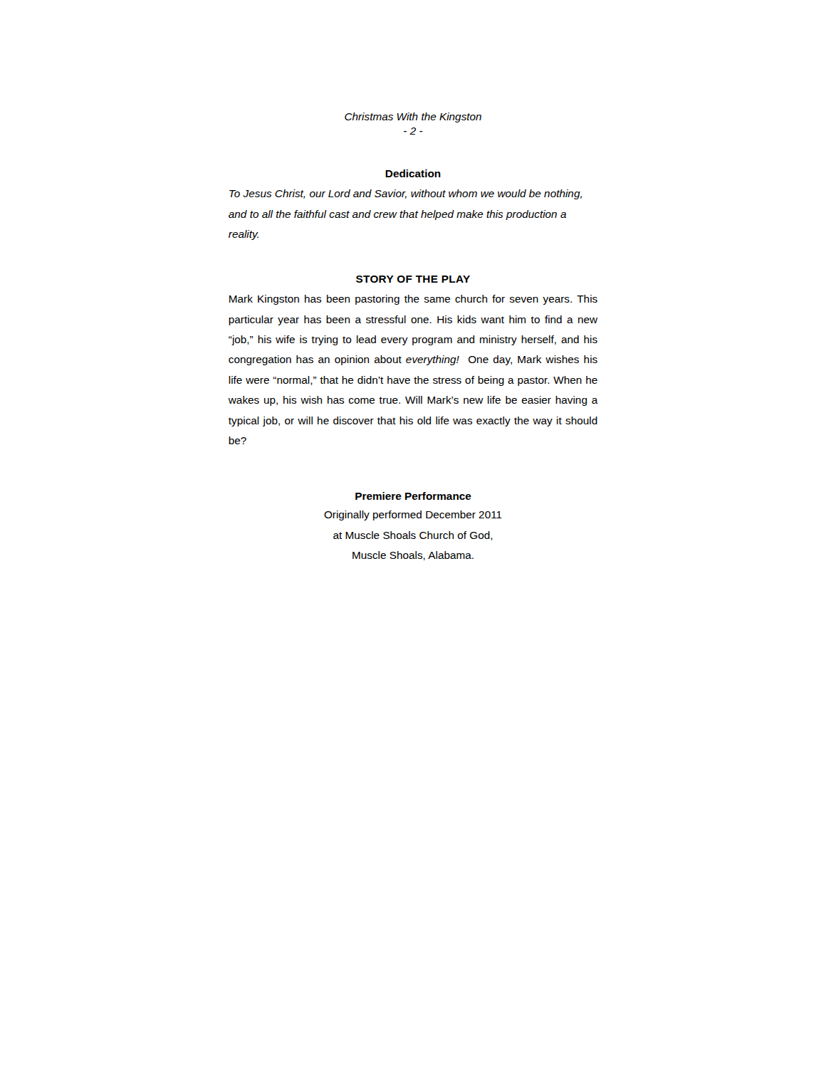Christmas With the Kingston
- 2 -
Dedication
To Jesus Christ, our Lord and Savior, without whom we would be nothing, and to all the faithful cast and crew that helped make this production a reality.
STORY OF THE PLAY
Mark Kingston has been pastoring the same church for seven years. This particular year has been a stressful one. His kids want him to find a new “job,” his wife is trying to lead every program and ministry herself, and his congregation has an opinion about everything! One day, Mark wishes his life were “normal,” that he didn’t have the stress of being a pastor. When he wakes up, his wish has come true. Will Mark’s new life be easier having a typical job, or will he discover that his old life was exactly the way it should be?
Premiere Performance
Originally performed December 2011
at Muscle Shoals Church of God,
Muscle Shoals, Alabama.